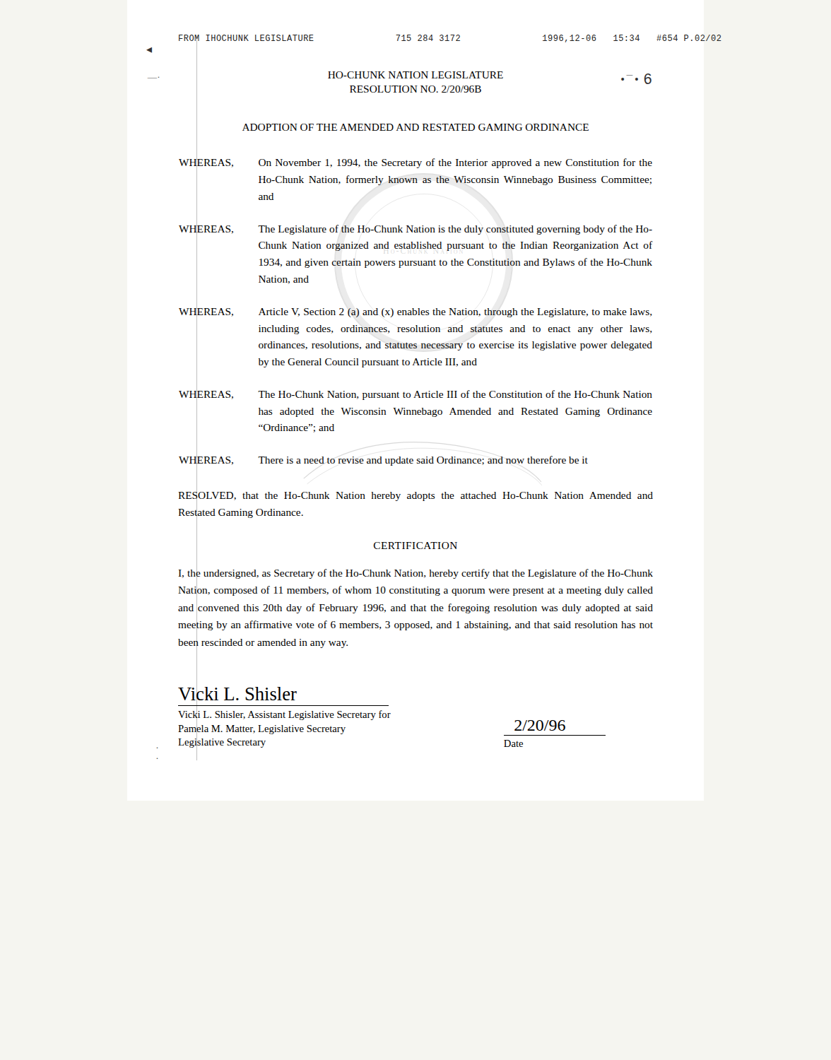FROM IHOCHUNK LEGISLATURE 715 284 3172 1996,12-06 15:34 #654 P.02/02
◂
—·
·
·
•‾•6
HO-CHUNK NATION LEGISLATURE
RESOLUTION NO. 2/20/96B
ADOPTION OF THE AMENDED AND RESTATED GAMING ORDINANCE
Ho-Chunk Nation
| WHEREAS, | On November 1, 1994, the Secretary of the Interior approved a new Constitution for the Ho-Chunk Nation, formerly known as the Wisconsin Winnebago Business Committee; and |
| WHEREAS, | The Legislature of the Ho-Chunk Nation is the duly constituted governing body of the Ho-Chunk Nation organized and established pursuant to the Indian Reorganization Act of 1934, and given certain powers pursuant to the Constitution and Bylaws of the Ho-Chunk Nation, and |
| WHEREAS, | Article V, Section 2 (a) and (x) enables the Nation, through the Legislature, to make laws, including codes, ordinances, resolution and statutes and to enact any other laws, ordinances, resolutions, and statutes necessary to exercise its legislative power delegated by the General Council pursuant to Article III, and |
| WHEREAS, | The Ho-Chunk Nation, pursuant to Article III of the Constitution of the Ho-Chunk Nation has adopted the Wisconsin Winnebago Amended and Restated Gaming Ordinance “Ordinance”; and |
| WHEREAS, | There is a need to revise and update said Ordinance; and now therefore be it |
RESOLVED, that the Ho-Chunk Nation hereby adopts the attached Ho-Chunk Nation Amended and Restated Gaming Ordinance.
CERTIFICATION
I, the undersigned, as Secretary of the Ho-Chunk Nation, hereby certify that the Legislature of the Ho-Chunk Nation, composed of 11 members, of whom 10 constituting a quorum were present at a meeting duly called and convened this 20th day of February 1996, and that the foregoing resolution was duly adopted at said meeting by an affirmative vote of 6 members, 3 opposed, and 1 abstaining, and that said resolution has not been rescinded or amended in any way.
Vicki L. Shisler
Vicki L. Shisler, Assistant Legislative Secretary for
Pamela M. Matter, Legislative Secretary
Legislative Secretary
2/20/96
Date